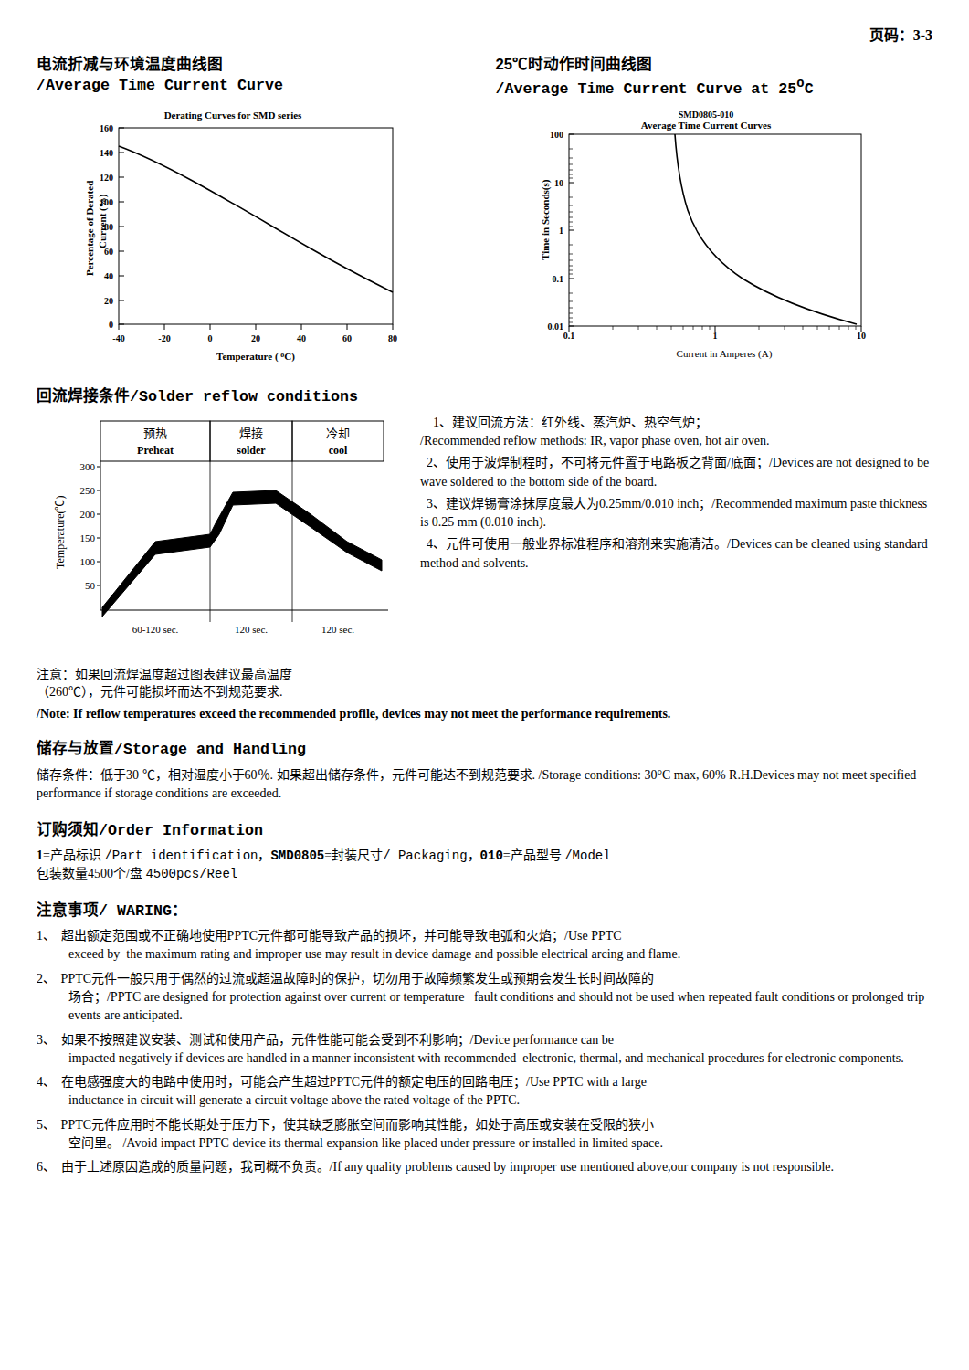页码：3-3
电流折减与环境温度曲线图
/Average Time Current Curve
Derating Curves for SMD series 160 140 120 100 80 60 40 20 0 -40 -20 0 20 40 60 80 Temperature ( oC) Percentage of Derated Current (%)
25℃时动作时间曲线图
/Average Time Current Curve at 25oC
SMD0805-010 Average Time Current Curves 100 10 1 0.1 0.01 0.1 1 10 Time in Seconds(s) Current in Amperes (A)
回流焊接条件/Solder reflow conditions
预热 Preheat 焊接 solder 冷却 cool 300 250 200 150 100 50 Temperature(℃) 60-120 sec. 120 sec. 120 sec.
注意：如果回流焊温度超过图表建议最高温度
（260℃），元件可能损坏而达不到规范要求.
1、建议回流方法：红外线、蒸汽炉、热空气炉；
/Recommended reflow methods: IR, vapor phase oven, hot air oven.
2、使用于波焊制程时，不可将元件置于电路板之背面/底面；/Devices are not designed to be wave soldered to the bottom side of the board.
3、建议焊锡膏涂抹厚度最大为0.25mm/0.010 inch；/Recommended maximum paste thickness is 0.25 mm (0.010 inch).
4、元件可使用一般业界标准程序和溶剂来实施清洁。/Devices can be cleaned using standard method and solvents.
/Note: If reflow temperatures exceed the recommended profile, devices may not meet the performance requirements.
储存与放置/Storage and Handling
储存条件：低于30 ℃，相对湿度小于60％. 如果超出储存条件，元件可能达不到规范要求. /Storage conditions: 30°C max, 60% R.H.Devices may not meet specified performance if storage conditions are exceeded.
订购须知/Order Information
1=产品标识 /Part identification，SMD0805=封装尺寸/ Packaging，010=产品型号 /Model
包装数量4500个/盘 4500pcs/Reel
注意事项/ WARING：
超出额定范围或不正确地使用PPTC元件都可能导致产品的损坏，并可能导致电弧和火焰；/Use PPTC exceed by the maximum rating and improper use may result in device damage and possible electrical arcing and flame.
PPTC元件一般只用于偶然的过流或超温故障时的保护，切勿用于故障频繁发生或预期会发生长时间故障的 场合；/PPTC are designed for protection against over current or temperature fault conditions and should not be used when repeated fault conditions or prolonged trip events are anticipated.
如果不按照建议安装、测试和使用产品，元件性能可能会受到不利影响；/Device performance can be impacted negatively if devices are handled in a manner inconsistent with recommended electronic, thermal, and mechanical procedures for electronic components.
在电感强度大的电路中使用时，可能会产生超过PPTC元件的额定电压的回路电压；/Use PPTC with a large inductance in circuit will generate a circuit voltage above the rated voltage of the PPTC.
PPTC元件应用时不能长期处于压力下，使其缺乏膨胀空间而影响其性能，如处于高压或安装在受限的狭小 空间里。 /Avoid impact PPTC device its thermal expansion like placed under pressure or installed in limited space.
由于上述原因造成的质量问题，我司概不负责。/If any quality problems caused by improper use mentioned above,our company is not responsible.